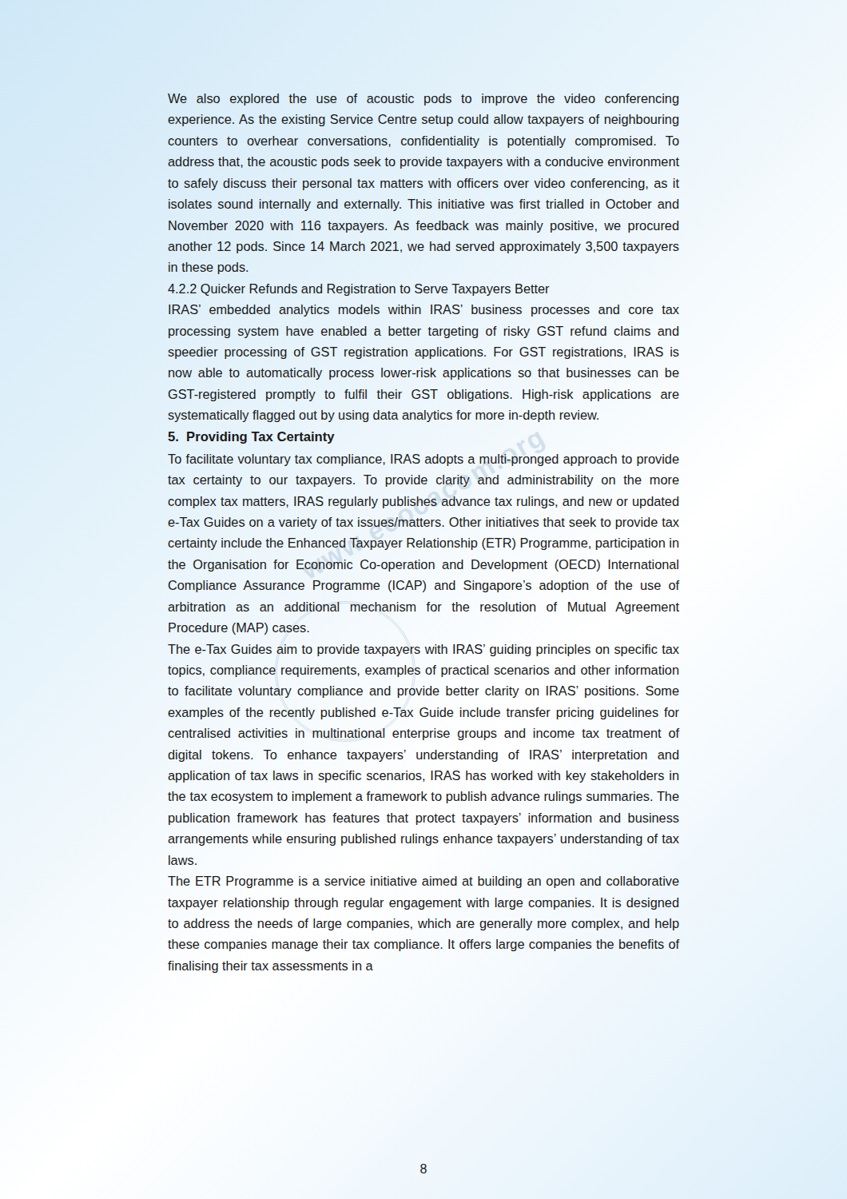www.ecocacom.org
We also explored the use of acoustic pods to improve the video conferencing experience. As the existing Service Centre setup could allow taxpayers of neighbouring counters to overhear conversations, confidentiality is potentially compromised. To address that, the acoustic pods seek to provide taxpayers with a conducive environment to safely discuss their personal tax matters with officers over video conferencing, as it isolates sound internally and externally. This initiative was first trialled in October and November 2020 with 116 taxpayers. As feedback was mainly positive, we procured another 12 pods. Since 14 March 2021, we had served approximately 3,500 taxpayers in these pods.
4.2.2 Quicker Refunds and Registration to Serve Taxpayers Better
IRAS’ embedded analytics models within IRAS’ business processes and core tax processing system have enabled a better targeting of risky GST refund claims and speedier processing of GST registration applications. For GST registrations, IRAS is now able to automatically process lower-risk applications so that businesses can be GST-registered promptly to fulfil their GST obligations. High-risk applications are systematically flagged out by using data analytics for more in-depth review.
5. Providing Tax Certainty
To facilitate voluntary tax compliance, IRAS adopts a multi-pronged approach to provide tax certainty to our taxpayers. To provide clarity and administrability on the more complex tax matters, IRAS regularly publishes advance tax rulings, and new or updated e-Tax Guides on a variety of tax issues/matters. Other initiatives that seek to provide tax certainty include the Enhanced Taxpayer Relationship (ETR) Programme, participation in the Organisation for Economic Co-operation and Development (OECD) International Compliance Assurance Programme (ICAP) and Singapore’s adoption of the use of arbitration as an additional mechanism for the resolution of Mutual Agreement Procedure (MAP) cases.
The e-Tax Guides aim to provide taxpayers with IRAS’ guiding principles on specific tax topics, compliance requirements, examples of practical scenarios and other information to facilitate voluntary compliance and provide better clarity on IRAS’ positions. Some examples of the recently published e-Tax Guide include transfer pricing guidelines for centralised activities in multinational enterprise groups and income tax treatment of digital tokens. To enhance taxpayers’ understanding of IRAS’ interpretation and application of tax laws in specific scenarios, IRAS has worked with key stakeholders in the tax ecosystem to implement a framework to publish advance rulings summaries. The publication framework has features that protect taxpayers’ information and business arrangements while ensuring published rulings enhance taxpayers’ understanding of tax laws.
The ETR Programme is a service initiative aimed at building an open and collaborative taxpayer relationship through regular engagement with large companies. It is designed to address the needs of large companies, which are generally more complex, and help these companies manage their tax compliance. It offers large companies the benefits of finalising their tax assessments in a
8